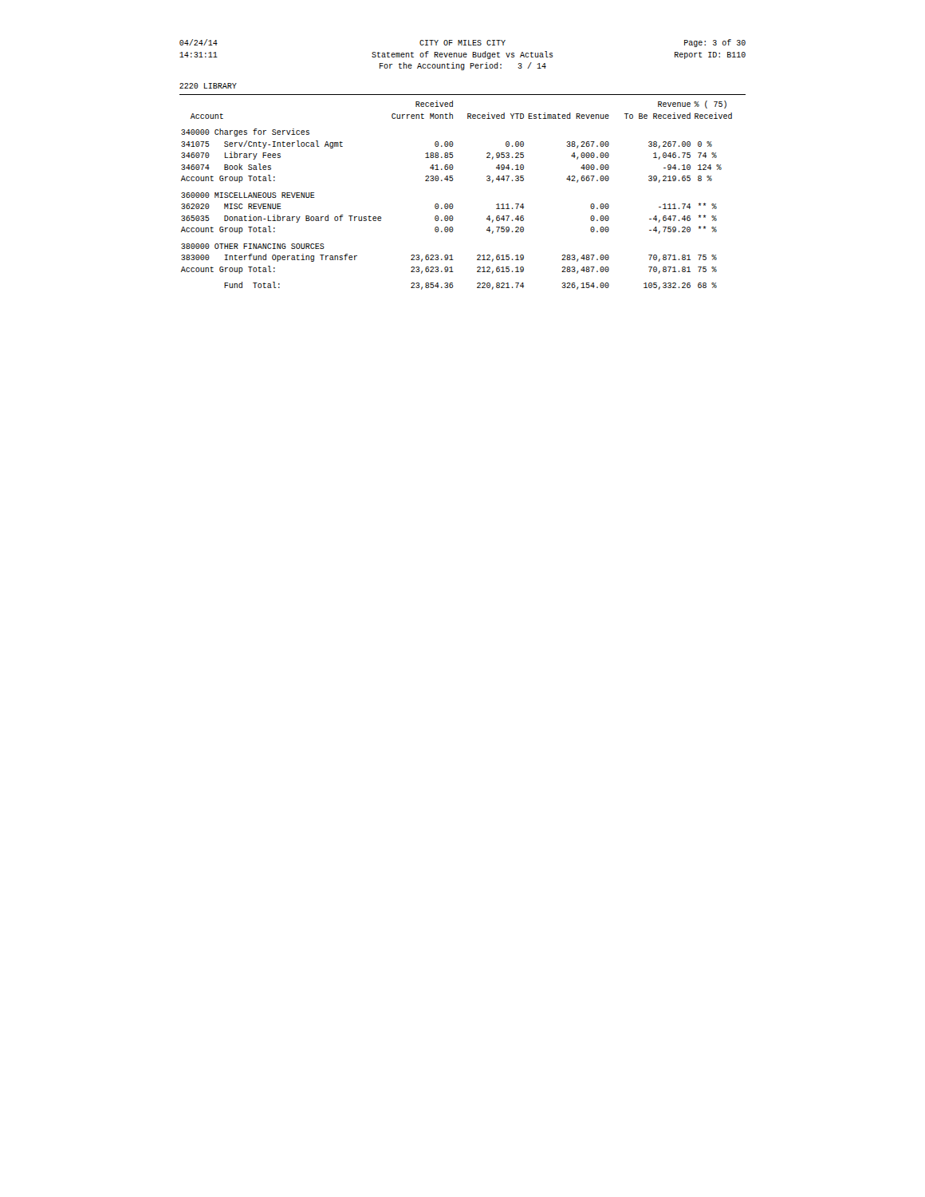| 04/24/14 | CITY OF MILES CITY | Page: 3 of 30 |
| 14:31:11 | Statement of Revenue Budget vs Actuals | Report ID: B110 |
| | For the Accounting Period: 3 / 14 | |
2220 LIBRARY
| | Received | | | Revenue | % ( 75) |
| --- | --- | --- | --- | --- | --- |
| Account | Current Month | Received YTD | Estimated Revenue | To Be Received | Received |
| 340000 Charges for Services | | | | | |
| 341075 Serv/Cnty-Interlocal Agmt | 0.00 | 0.00 | 38,267.00 | 38,267.00 | 0 % |
| 346070 Library Fees | 188.85 | 2,953.25 | 4,000.00 | 1,046.75 | 74 % |
| 346074 Book Sales | 41.60 | 494.10 | 400.00 | -94.10 | 124 % |
| Account Group Total: | 230.45 | 3,447.35 | 42,667.00 | 39,219.65 | 8 % |
| 360000 MISCELLANEOUS REVENUE | | | | | |
| 362020 MISC REVENUE | 0.00 | 111.74 | 0.00 | -111.74 | ** % |
| 365035 Donation-Library Board of Trustee | 0.00 | 4,647.46 | 0.00 | -4,647.46 | ** % |
| Account Group Total: | 0.00 | 4,759.20 | 0.00 | -4,759.20 | ** % |
| 380000 OTHER FINANCING SOURCES | | | | | |
| 383000 Interfund Operating Transfer | 23,623.91 | 212,615.19 | 283,487.00 | 70,871.81 | 75 % |
| Account Group Total: | 23,623.91 | 212,615.19 | 283,487.00 | 70,871.81 | 75 % |
| Fund Total: | 23,854.36 | 220,821.74 | 326,154.00 | 105,332.26 | 68 % |